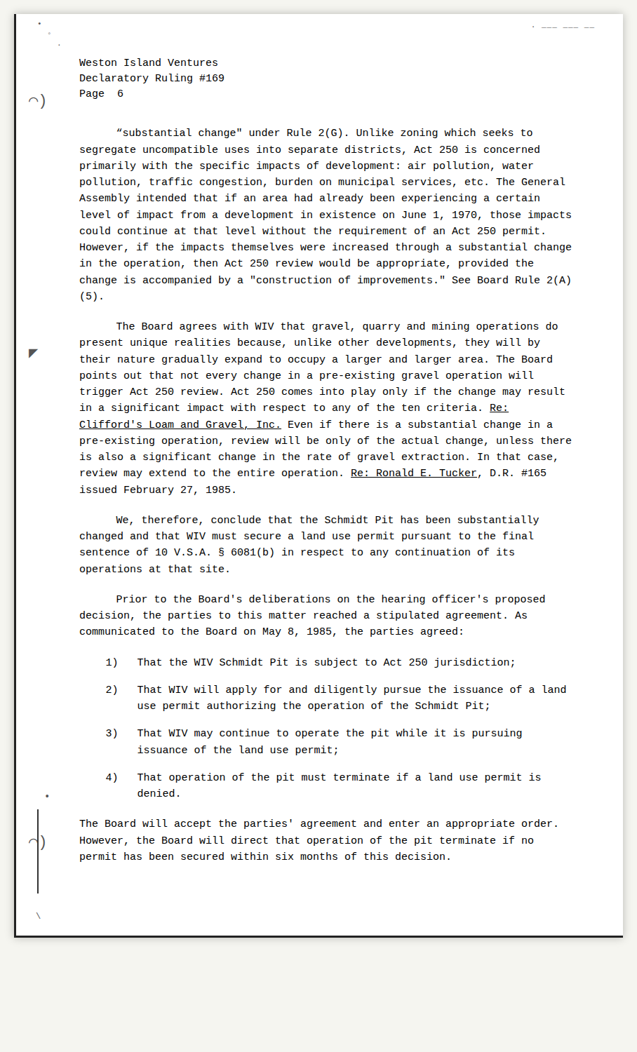• ◦ . . ___ ___ __ ⌒) ◤ ⌒) •
\
Weston Island Ventures Declaratory Ruling #169 Page 6
“substantial change" under Rule 2(G). Unlike zoning which seeks to segregate uncompatible uses into separate districts, Act 250 is concerned primarily with the specific impacts of development: air pollution, water pollution, traffic congestion, burden on municipal services, etc. The General Assembly intended that if an area had already been experiencing a certain level of impact from a development in existence on June 1, 1970, those impacts could continue at that level without the requirement of an Act 250 permit. However, if the impacts themselves were increased through a substantial change in the operation, then Act 250 review would be appropriate, provided the change is accompanied by a "construction of improvements." See Board Rule 2(A) (5).
The Board agrees with WIV that gravel, quarry and mining operations do present unique realities because, unlike other developments, they will by their nature gradually expand to occupy a larger and larger area. The Board points out that not every change in a pre-existing gravel operation will trigger Act 250 review. Act 250 comes into play only if the change may result in a significant impact with respect to any of the ten criteria. Re: Clifford's Loam and Gravel, Inc. Even if there is a substantial change in a pre-existing operation, review will be only of the actual change, unless there is also a significant change in the rate of gravel extraction. In that case, review may extend to the entire operation. Re: Ronald E. Tucker, D.R. #165 issued February 27, 1985.
We, therefore, conclude that the Schmidt Pit has been substantially changed and that WIV must secure a land use permit pursuant to the final sentence of 10 V.S.A. § 6081(b) in respect to any continuation of its operations at that site.
Prior to the Board's deliberations on the hearing officer's proposed decision, the parties to this matter reached a stipulated agreement. As communicated to the Board on May 8, 1985, the parties agreed:
1) That the WIV Schmidt Pit is subject to Act 250 jurisdiction;
2) That WIV will apply for and diligently pursue the issuance of a land use permit authorizing the operation of the Schmidt Pit;
3) That WIV may continue to operate the pit while it is pursuing issuance of the land use permit;
4) That operation of the pit must terminate if a land use permit is denied.
The Board will accept the parties' agreement and enter an appropriate order. However, the Board will direct that operation of the pit terminate if no permit has been secured within six months of this decision.